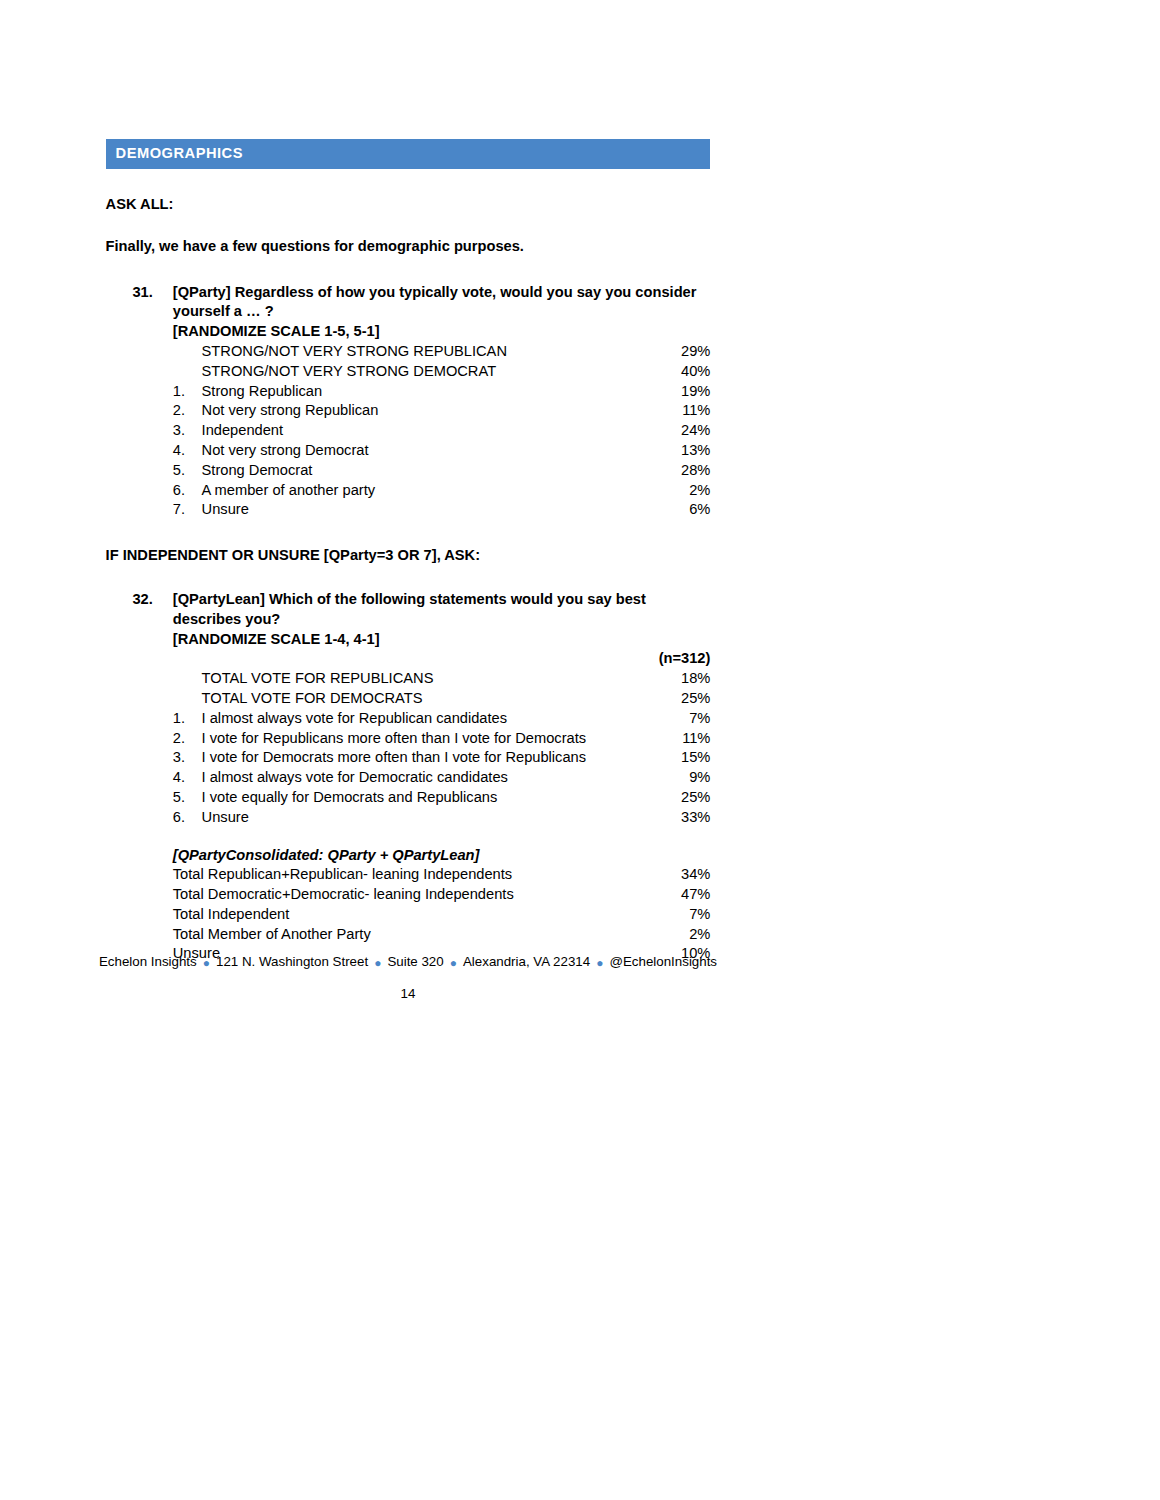DEMOGRAPHICS
ASK ALL:
Finally, we have a few questions for demographic purposes.
31.
[QParty] Regardless of how you typically vote, would you say you consider yourself a … ?
[RANDOMIZE SCALE 1-5, 5-1]
| | STRONG/NOT VERY STRONG REPUBLICAN | 29% |
| | STRONG/NOT VERY STRONG DEMOCRAT | 40% |
| 1. | Strong Republican | 19% |
| 2. | Not very strong Republican | 11% |
| 3. | Independent | 24% |
| 4. | Not very strong Democrat | 13% |
| 5. | Strong Democrat | 28% |
| 6. | A member of another party | 2% |
| 7. | Unsure | 6% |
IF INDEPENDENT OR UNSURE [QParty=3 OR 7], ASK:
32.
[QPartyLean] Which of the following statements would you say best describes you?
[RANDOMIZE SCALE 1-4, 4-1]
| | | (n=312) |
| | TOTAL VOTE FOR REPUBLICANS | 18% |
| | TOTAL VOTE FOR DEMOCRATS | 25% |
| 1. | I almost always vote for Republican candidates | 7% |
| 2. | I vote for Republicans more often than I vote for Democrats | 11% |
| 3. | I vote for Democrats more often than I vote for Republicans | 15% |
| 4. | I almost always vote for Democratic candidates | 9% |
| 5. | I vote equally for Democrats and Republicans | 25% |
| 6. | Unsure | 33% |
[QPartyConsolidated: QParty + QPartyLean]
| Total Republican+Republican- leaning Independents | 34% |
| Total Democratic+Democratic- leaning Independents | 47% |
| Total Independent | 7% |
| Total Member of Another Party | 2% |
| Unsure | 10% |
Echelon Insights●121 N. Washington Street●Suite 320●Alexandria, VA 22314●@EchelonInsights
14